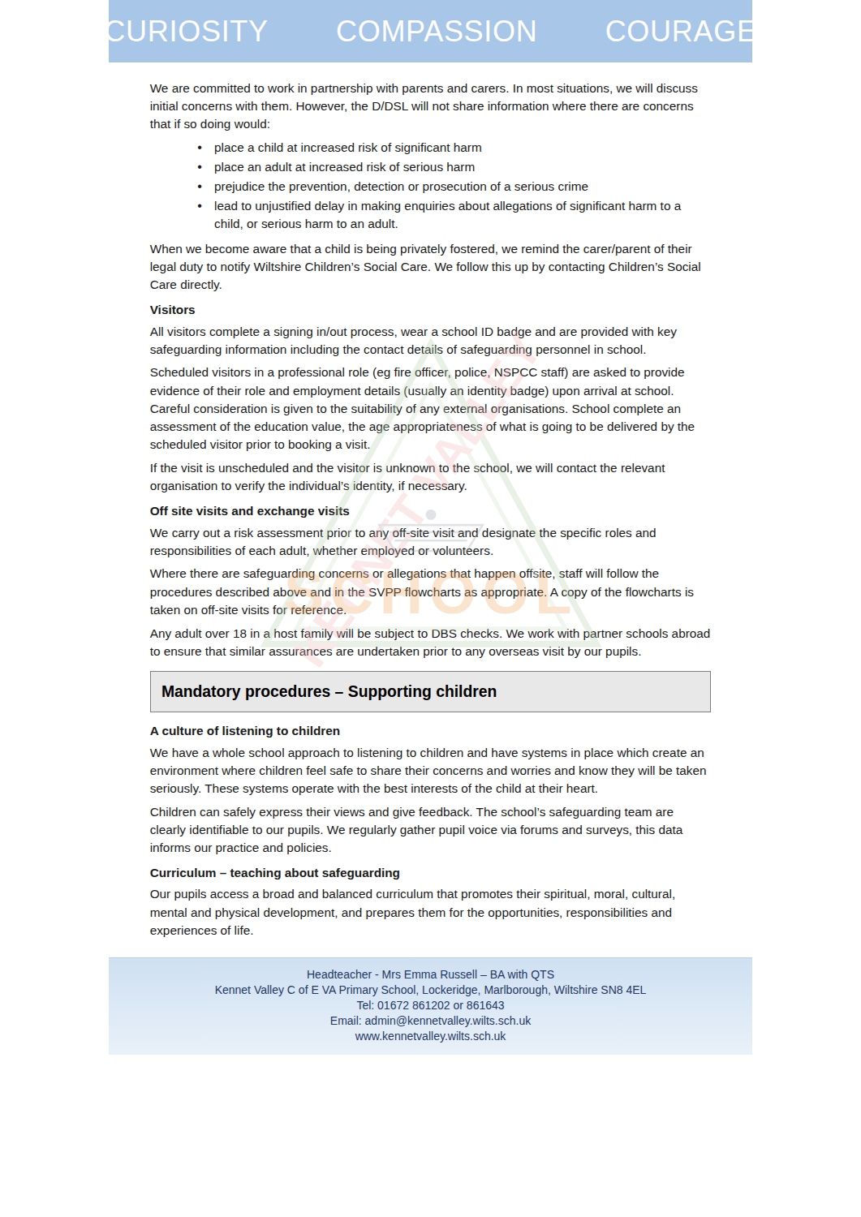CURIOSITY COMPASSION COURAGE
KENNET VALLEY SCHOOL
We are committed to work in partnership with parents and carers. In most situations, we will discuss initial concerns with them. However, the D/DSL will not share information where there are concerns that if so doing would:
place a child at increased risk of significant harm
place an adult at increased risk of serious harm
prejudice the prevention, detection or prosecution of a serious crime
lead to unjustified delay in making enquiries about allegations of significant harm to a child, or serious harm to an adult.
When we become aware that a child is being privately fostered, we remind the carer/parent of their legal duty to notify Wiltshire Children’s Social Care. We follow this up by contacting Children’s Social Care directly.
Visitors
All visitors complete a signing in/out process, wear a school ID badge and are provided with key safeguarding information including the contact details of safeguarding personnel in school.
Scheduled visitors in a professional role (eg fire officer, police, NSPCC staff) are asked to provide evidence of their role and employment details (usually an identity badge) upon arrival at school. Careful consideration is given to the suitability of any external organisations. School complete an assessment of the education value, the age appropriateness of what is going to be delivered by the scheduled visitor prior to booking a visit.
If the visit is unscheduled and the visitor is unknown to the school, we will contact the relevant organisation to verify the individual’s identity, if necessary.
Off site visits and exchange visits
We carry out a risk assessment prior to any off-site visit and designate the specific roles and responsibilities of each adult, whether employed or volunteers.
Where there are safeguarding concerns or allegations that happen offsite, staff will follow the procedures described above and in the SVPP flowcharts as appropriate. A copy of the flowcharts is taken on off-site visits for reference.
Any adult over 18 in a host family will be subject to DBS checks. We work with partner schools abroad to ensure that similar assurances are undertaken prior to any overseas visit by our pupils.
Mandatory procedures – Supporting children
A culture of listening to children
We have a whole school approach to listening to children and have systems in place which create an environment where children feel safe to share their concerns and worries and know they will be taken seriously. These systems operate with the best interests of the child at their heart.
Children can safely express their views and give feedback. The school’s safeguarding team are clearly identifiable to our pupils. We regularly gather pupil voice via forums and surveys, this data informs our practice and policies.
Curriculum – teaching about safeguarding
Our pupils access a broad and balanced curriculum that promotes their spiritual, moral, cultural, mental and physical development, and prepares them for the opportunities, responsibilities and experiences of life.
Headteacher - Mrs Emma Russell – BA with QTS
Kennet Valley C of E VA Primary School, Lockeridge, Marlborough, Wiltshire SN8 4EL
Tel: 01672 861202 or 861643
Email: admin@kennetvalley.wilts.sch.uk
www.kennetvalley.wilts.sch.uk